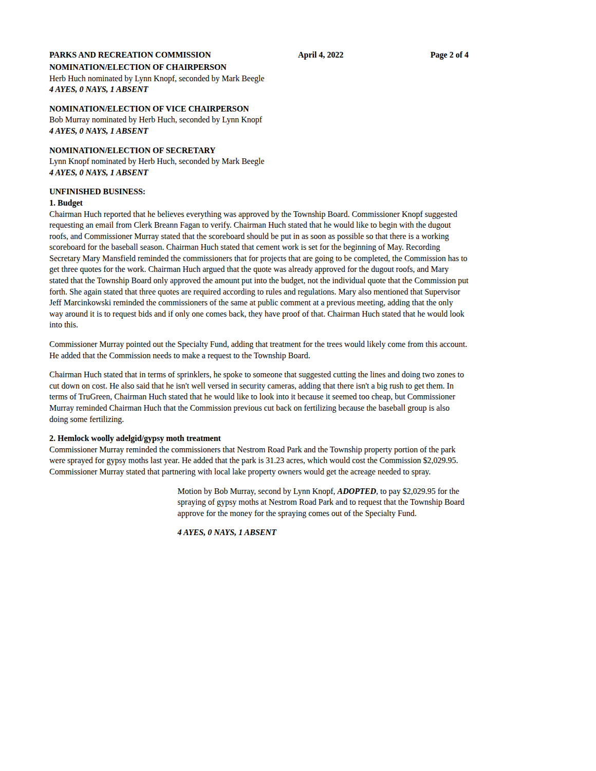PARKS AND RECREATION COMMISSION April 4, 2022 Page 2 of 4
Nomination/Election of Chairperson
Herb Huch nominated by Lynn Knopf, seconded by Mark Beegle
4 AYES, 0 NAYS, 1 ABSENT
Nomination/Election of Vice Chairperson
Bob Murray nominated by Herb Huch, seconded by Lynn Knopf
4 AYES, 0 NAYS, 1 ABSENT
Nomination/Election of Secretary
Lynn Knopf nominated by Herb Huch, seconded by Mark Beegle
4 AYES, 0 NAYS, 1 ABSENT
Unfinished Business:
1. Budget
Chairman Huch reported that he believes everything was approved by the Township Board. Commissioner Knopf suggested requesting an email from Clerk Breann Fagan to verify. Chairman Huch stated that he would like to begin with the dugout roofs, and Commissioner Murray stated that the scoreboard should be put in as soon as possible so that there is a working scoreboard for the baseball season. Chairman Huch stated that cement work is set for the beginning of May. Recording Secretary Mary Mansfield reminded the commissioners that for projects that are going to be completed, the Commission has to get three quotes for the work. Chairman Huch argued that the quote was already approved for the dugout roofs, and Mary stated that the Township Board only approved the amount put into the budget, not the individual quote that the Commission put forth. She again stated that three quotes are required according to rules and regulations. Mary also mentioned that Supervisor Jeff Marcinkowski reminded the commissioners of the same at public comment at a previous meeting, adding that the only way around it is to request bids and if only one comes back, they have proof of that. Chairman Huch stated that he would look into this.
Commissioner Murray pointed out the Specialty Fund, adding that treatment for the trees would likely come from this account. He added that the Commission needs to make a request to the Township Board.
Chairman Huch stated that in terms of sprinklers, he spoke to someone that suggested cutting the lines and doing two zones to cut down on cost. He also said that he isn't well versed in security cameras, adding that there isn't a big rush to get them. In terms of TruGreen, Chairman Huch stated that he would like to look into it because it seemed too cheap, but Commissioner Murray reminded Chairman Huch that the Commission previous cut back on fertilizing because the baseball group is also doing some fertilizing.
2. Hemlock woolly adelgid/gypsy moth treatment
Commissioner Murray reminded the commissioners that Nestrom Road Park and the Township property portion of the park were sprayed for gypsy moths last year. He added that the park is 31.23 acres, which would cost the Commission $2,029.95. Commissioner Murray stated that partnering with local lake property owners would get the acreage needed to spray.
Motion by Bob Murray, second by Lynn Knopf, ADOPTED, to pay $2,029.95 for the spraying of gypsy moths at Nestrom Road Park and to request that the Township Board approve for the money for the spraying comes out of the Specialty Fund.
4 AYES, 0 NAYS, 1 ABSENT